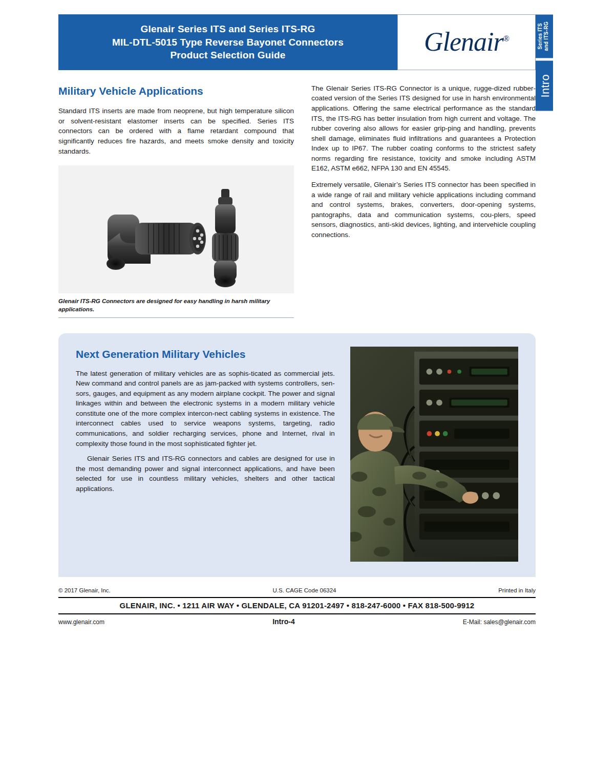Series ITS
and ITS-RG
Intro
Glenair Series ITS and Series ITS-RG
MIL-DTL-5015 Type Reverse Bayonet Connectors
Product Selection Guide
Glenair®
Military Vehicle Applications
Standard ITS inserts are made from neoprene, but high temperature silicon or solvent-resistant elastomer inserts can be specified. Series ITS connectors can be ordered with a flame retardant compound that significantly reduces fire hazards, and meets smoke density and toxicity standards.
Glenair ITS-RG Connectors are designed for easy handling in harsh military applications.
The Glenair Series ITS-RG Connector is a unique, rugge-dized rubber-coated version of the Series ITS designed for use in harsh environmental applications. Offering the same electrical performance as the standard ITS, the ITS-RG has better insulation from high current and voltage. The rubber covering also allows for easier grip-ping and handling, prevents shell damage, eliminates fluid infiltrations and guarantees a Protection Index up to IP67. The rubber coating conforms to the strictest safety norms regarding fire resistance, toxicity and smoke including ASTM E162, ASTM e662, NFPA 130 and EN 45545.
Extremely versatile, Glenair’s Series ITS connector has been specified in a wide range of rail and military vehicle applications including command and control systems, brakes, converters, door-opening systems, pantographs, data and communication systems, cou-plers, speed sensors, diagnostics, anti-skid devices, lighting, and intervehicle coupling connections.
Next Generation Military Vehicles
The latest generation of military vehicles are as sophis-ticated as commercial jets. New command and control panels are as jam-packed with systems controllers, sen-sors, gauges, and equipment as any modern airplane cockpit. The power and signal linkages within and between the electronic systems in a modern military vehicle constitute one of the more complex intercon-nect cabling systems in existence. The interconnect cables used to service weapons systems, targeting, radio communications, and soldier recharging services, phone and Internet, rival in complexity those found in the most sophisticated fighter jet.
Glenair Series ITS and ITS-RG connectors and cables are designed for use in the most demanding power and signal interconnect applications, and have been selected for use in countless military vehicles, shelters and other tactical applications.
© 2017 Glenair, Inc.
U.S. CAGE Code 06324
Printed in Italy
GLENAIR, INC. • 1211 AIR WAY • GLENDALE, CA 91201-2497 • 818-247-6000 • FAX 818-500-9912
www.glenair.com
Intro-4
E-Mail: sales@glenair.com